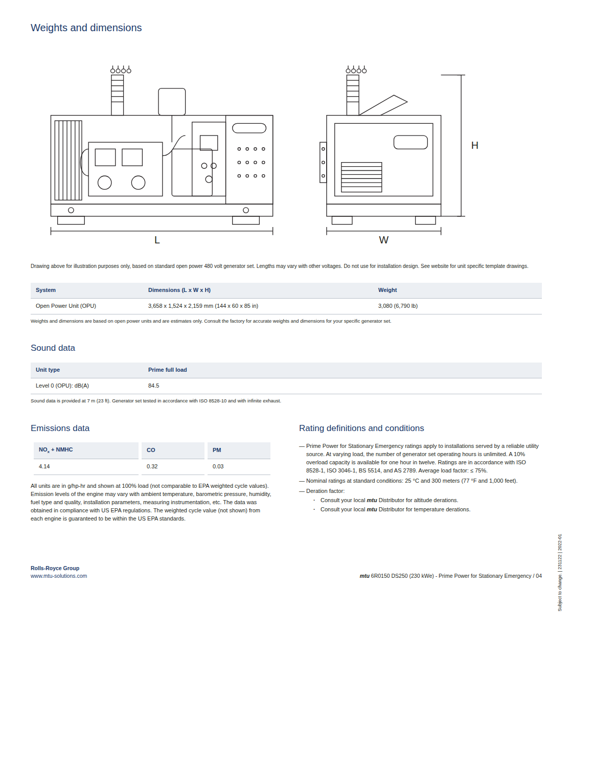Weights and dimensions
L W H
Drawing above for illustration purposes only, based on standard open power 480 volt generator set. Lengths may vary with other voltages. Do not use for installation design. See website for unit specific template drawings.
| System | Dimensions (L x W x H) | Weight |
| --- | --- | --- |
| Open Power Unit (OPU) | 3,658 x 1,524 x 2,159 mm (144 x 60 x 85 in) | 3,080 (6,790 lb) |
Weights and dimensions are based on open power units and are estimates only. Consult the factory for accurate weights and dimensions for your specific generator set.
Sound data
| Unit type | Prime full load |
| --- | --- |
| Level 0 (OPU): dB(A) | 84.5 |
Sound data is provided at 7 m (23 ft). Generator set tested in accordance with ISO 8528-10 and with infinite exhaust.
Emissions data
| NO x + NMHC | CO | PM |
| --- | --- | --- |
| 4.14 | 0.32 | 0.03 |
All units are in g/hp-hr and shown at 100% load (not comparable to EPA weighted cycle values). Emission levels of the engine may vary with ambient temperature, barometric pressure, humidity, fuel type and quality, installation parameters, measuring instrumentation, etc. The data was obtained in compliance with US EPA regulations. The weighted cycle value (not shown) from each engine is guaranteed to be within the US EPA standards.
Rating definitions and conditions
Prime Power for Stationary Emergency ratings apply to installations served by a reliable utility source. At varying load, the number of generator set operating hours is unlimited. A 10% overload capacity is available for one hour in twelve. Ratings are in accordance with ISO 8528-1, ISO 3046-1, BS 5514, and AS 2789. Average load factor: ≤ 75%.
Nominal ratings at standard conditions: 25 °C and 300 meters (77 °F and 1,000 feet).
Deration factor:
Consult your local mtu Distributor for altitude derations.
Consult your local mtu Distributor for temperature derations.
Subject to change. | 231122 | 2022-01
Rolls-Royce Group
www.mtu-solutions.com
mtu 6R0150 DS250 (230 kWe) - Prime Power for Stationary Emergency / 04